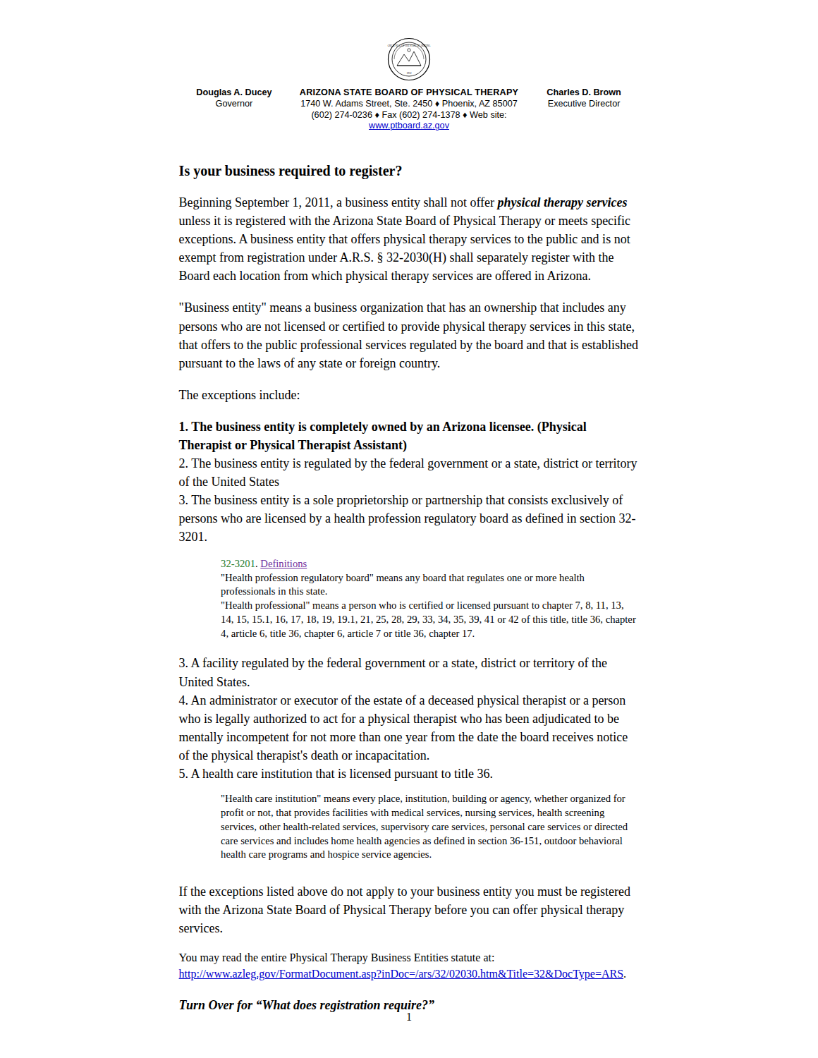GREAT SEAL OF THE STATE OF ARIZONA 1912
| Douglas A. Ducey Governor | ARIZONA STATE BOARD OF PHYSICAL THERAPY 1740 W. Adams Street, Ste. 2450 ♦ Phoenix, AZ 85007 (602) 274-0236 ♦ Fax (602) 274-1378 ♦ Web site: www.ptboard.az.gov | Charles D. Brown Executive Director |
Is your business required to register?
Beginning September 1, 2011, a business entity shall not offer physical therapy services unless it is registered with the Arizona State Board of Physical Therapy or meets specific exceptions. A business entity that offers physical therapy services to the public and is not exempt from registration under A.R.S. § 32-2030(H) shall separately register with the Board each location from which physical therapy services are offered in Arizona.
"Business entity" means a business organization that has an ownership that includes any persons who are not licensed or certified to provide physical therapy services in this state, that offers to the public professional services regulated by the board and that is established pursuant to the laws of any state or foreign country.
The exceptions include:
1. The business entity is completely owned by an Arizona licensee. (Physical Therapist or Physical Therapist Assistant)
2. The business entity is regulated by the federal government or a state, district or territory of the United States
3. The business entity is a sole proprietorship or partnership that consists exclusively of persons who are licensed by a health profession regulatory board as defined in section 32-3201.
32-3201. Definitions
"Health profession regulatory board" means any board that regulates one or more health professionals in this state.
"Health professional" means a person who is certified or licensed pursuant to chapter 7, 8, 11, 13, 14, 15, 15.1, 16, 17, 18, 19, 19.1, 21, 25, 28, 29, 33, 34, 35, 39, 41 or 42 of this title, title 36, chapter 4, article 6, title 36, chapter 6, article 7 or title 36, chapter 17.
3. A facility regulated by the federal government or a state, district or territory of the United States.
4. An administrator or executor of the estate of a deceased physical therapist or a person who is legally authorized to act for a physical therapist who has been adjudicated to be mentally incompetent for not more than one year from the date the board receives notice of the physical therapist's death or incapacitation.
5. A health care institution that is licensed pursuant to title 36.
"Health care institution" means every place, institution, building or agency, whether organized for profit or not, that provides facilities with medical services, nursing services, health screening services, other health-related services, supervisory care services, personal care services or directed care services and includes home health agencies as defined in section 36-151, outdoor behavioral health care programs and hospice service agencies.
If the exceptions listed above do not apply to your business entity you must be registered with the Arizona State Board of Physical Therapy before you can offer physical therapy services.
You may read the entire Physical Therapy Business Entities statute at:
http://www.azleg.gov/FormatDocument.asp?inDoc=/ars/32/02030.htm&Title=32&DocType=ARS.
Turn Over for “What does registration require?”
1